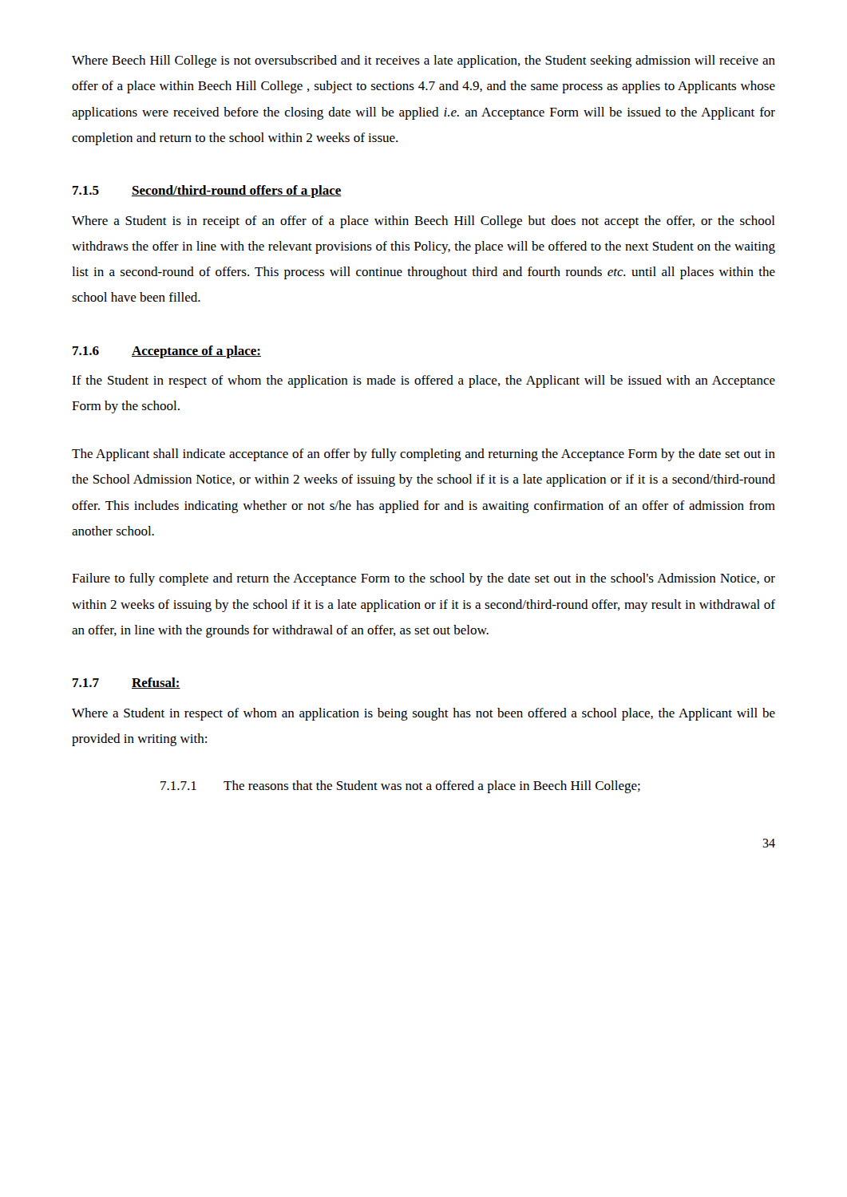Where Beech Hill College is not oversubscribed and it receives a late application, the Student seeking admission will receive an offer of a place within Beech Hill College , subject to sections 4.7 and 4.9, and the same process as applies to Applicants whose applications were received before the closing date will be applied i.e. an Acceptance Form will be issued to the Applicant for completion and return to the school within 2 weeks of issue.
7.1.5 Second/third-round offers of a place
Where a Student is in receipt of an offer of a place within Beech Hill College but does not accept the offer, or the school withdraws the offer in line with the relevant provisions of this Policy, the place will be offered to the next Student on the waiting list in a second-round of offers. This process will continue throughout third and fourth rounds etc. until all places within the school have been filled.
7.1.6 Acceptance of a place:
If the Student in respect of whom the application is made is offered a place, the Applicant will be issued with an Acceptance Form by the school.
The Applicant shall indicate acceptance of an offer by fully completing and returning the Acceptance Form by the date set out in the School Admission Notice, or within 2 weeks of issuing by the school if it is a late application or if it is a second/third-round offer. This includes indicating whether or not s/he has applied for and is awaiting confirmation of an offer of admission from another school.
Failure to fully complete and return the Acceptance Form to the school by the date set out in the school's Admission Notice, or within 2 weeks of issuing by the school if it is a late application or if it is a second/third-round offer, may result in withdrawal of an offer, in line with the grounds for withdrawal of an offer, as set out below.
7.1.7 Refusal:
Where a Student in respect of whom an application is being sought has not been offered a school place, the Applicant will be provided in writing with:
7.1.7.1 The reasons that the Student was not a offered a place in Beech Hill College;
34